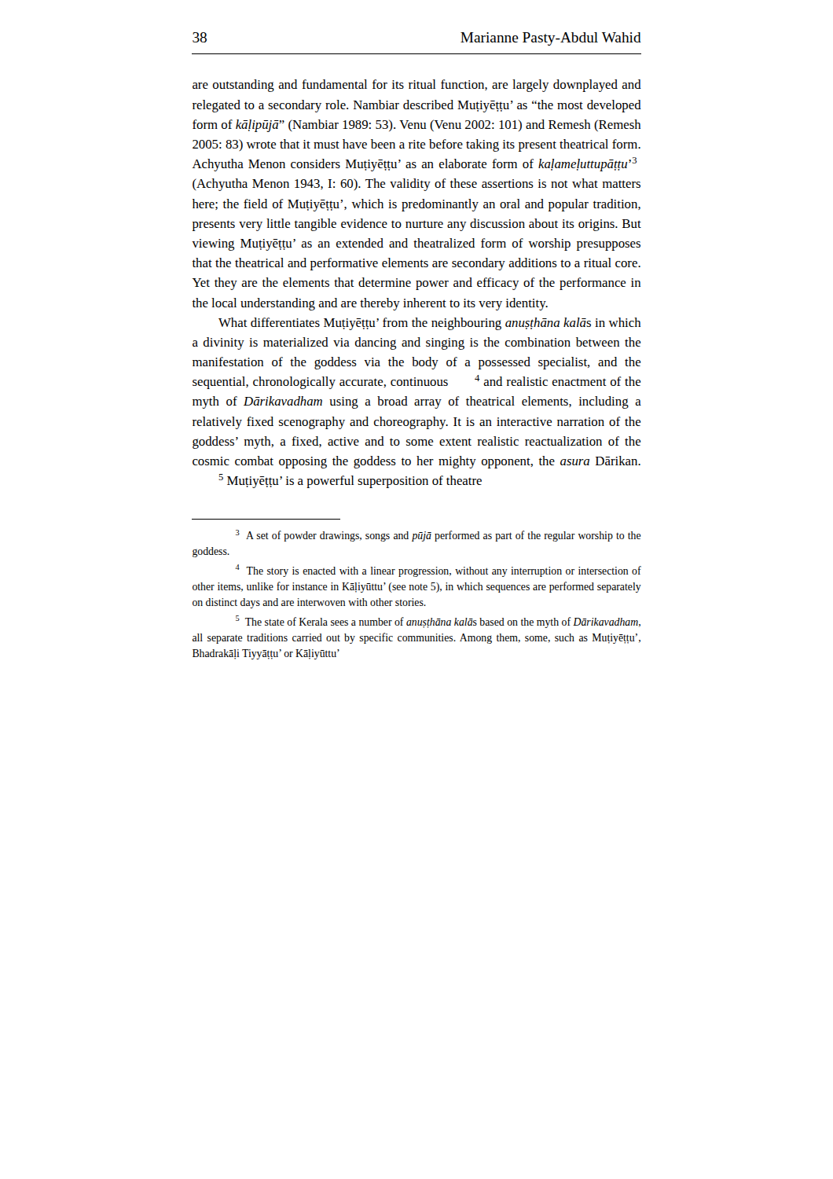38 Marianne Pasty-Abdul Wahid
are outstanding and fundamental for its ritual function, are largely downplayed and relegated to a secondary role. Nambiar described Muṭiyēṭṭu’ as “the most developed form of kāḷipūjā” (Nambiar 1989: 53). Venu (Venu 2002: 101) and Remesh (Remesh 2005: 83) wrote that it must have been a rite before taking its present theatrical form. Achyutha Menon considers Muṭiyēṭṭu’ as an elaborate form of kaḷameḷuttupāṭṭu’3 (Achyutha Menon 1943, I: 60). The validity of these assertions is not what matters here; the field of Muṭiyēṭṭu’, which is predominantly an oral and popular tradition, presents very little tangible evidence to nurture any discussion about its origins. But viewing Muṭiyēṭṭu’ as an extended and theatralized form of worship presupposes that the theatrical and performative elements are secondary additions to a ritual core. Yet they are the elements that determine power and efficacy of the performance in the local understanding and are thereby inherent to its very identity.
What differentiates Muṭiyēṭṭu’ from the neighbouring anuṣṭhāna kalās in which a divinity is materialized via dancing and singing is the combination between the manifestation of the goddess via the body of a possessed specialist, and the sequential, chronologically accurate, continuous4 and realistic enactment of the myth of Dārikavadham using a broad array of theatrical elements, including a relatively fixed scenography and choreography. It is an interactive narration of the goddess’ myth, a fixed, active and to some extent realistic reactualization of the cosmic combat opposing the goddess to her mighty opponent, the asura Dārikan.5 Muṭiyēṭṭu’ is a powerful superposition of theatre
3 A set of powder drawings, songs and pūjā performed as part of the regular worship to the goddess.
4 The story is enacted with a linear progression, without any interruption or intersection of other items, unlike for instance in Kāḷiyūttu’ (see note 5), in which sequences are performed separately on distinct days and are interwoven with other stories.
5 The state of Kerala sees a number of anuṣṭhāna kalās based on the myth of Dārikavadham, all separate traditions carried out by specific communities. Among them, some, such as Muṭiyēṭṭu’, Bhadrakāḷi Tiyyāṭṭu’ or Kāḷiyūttu’